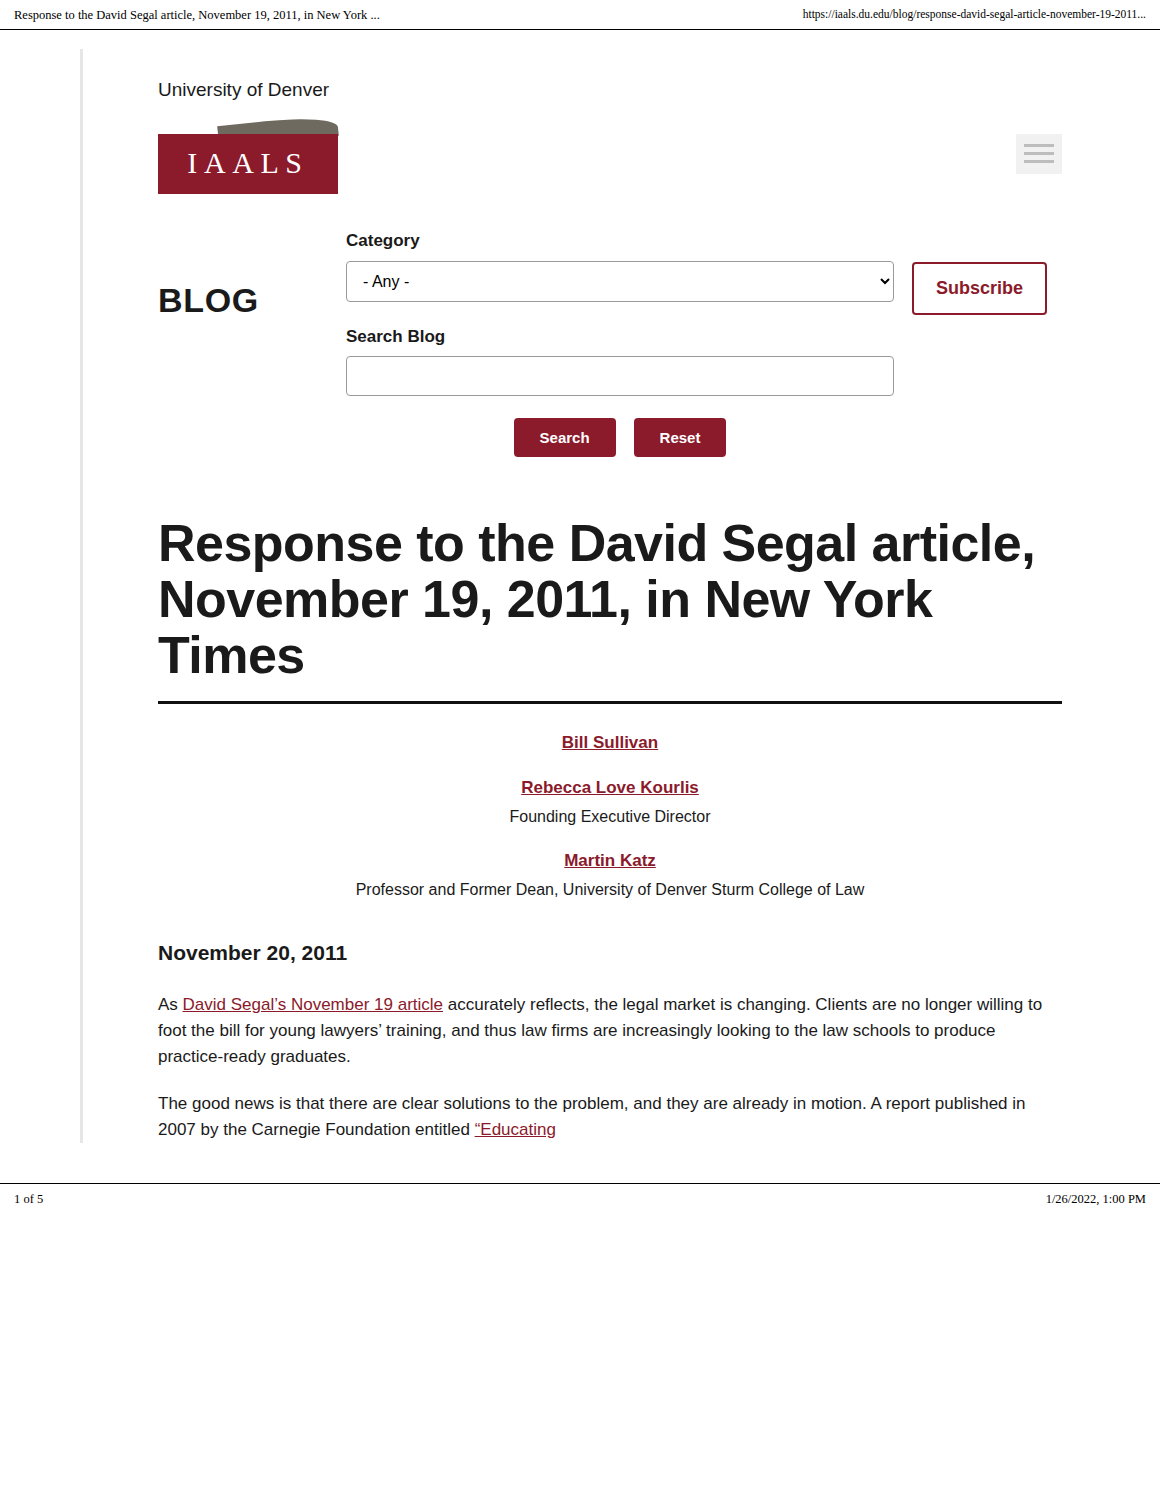Response to the David Segal article, November 19, 2011, in New York ... https://iaals.du.edu/blog/response-david-segal-article-november-19-2011...
University of Denver
IAALS
BLOG
Category - Any -
Search Blog
Search Reset
Subscribe
Response to the David Segal article, November 19, 2011, in New York Times
Bill Sullivan
Rebecca Love Kourlis
Founding Executive Director
Martin Katz
Professor and Former Dean, University of Denver Sturm College of Law
November 20, 2011
As David Segal’s November 19 article accurately reflects, the legal market is changing. Clients are no longer willing to foot the bill for young lawyers’ training, and thus law firms are increasingly looking to the law schools to produce practice-ready graduates.
The good news is that there are clear solutions to the problem, and they are already in motion. A report published in 2007 by the Carnegie Foundation entitled “Educating
1 of 5 1/26/2022, 1:00 PM